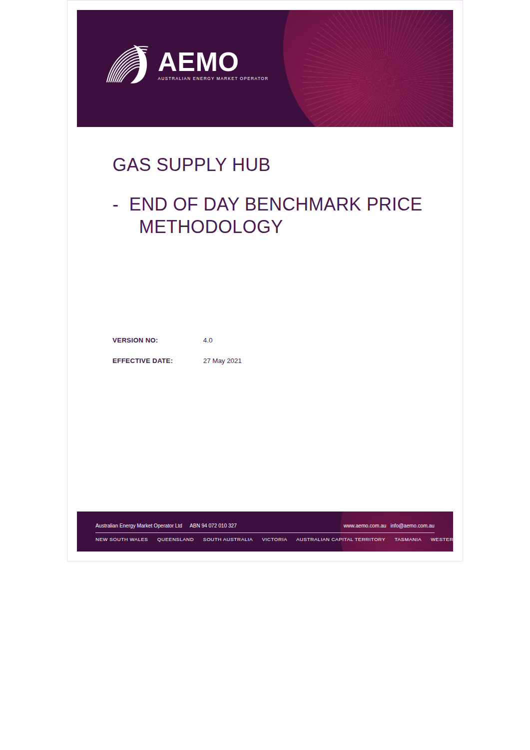AEMO
AUSTRALIAN ENERGY MARKET OPERATOR
GAS SUPPLY HUB - END OF DAY BENCHMARK PRICE METHODOLOGY
VERSION NO:
4.0
EFFECTIVE DATE:
27 May 2021
Australian Energy Market Operator LtdABN 94 072 010 327
www.aemo.com.au info@aemo.com.au
NEW SOUTH WALES QUEENSLAND SOUTH AUSTRALIA VICTORIA AUSTRALIAN CAPITAL TERRITORY TASMANIA WESTERN AUSTRALIA